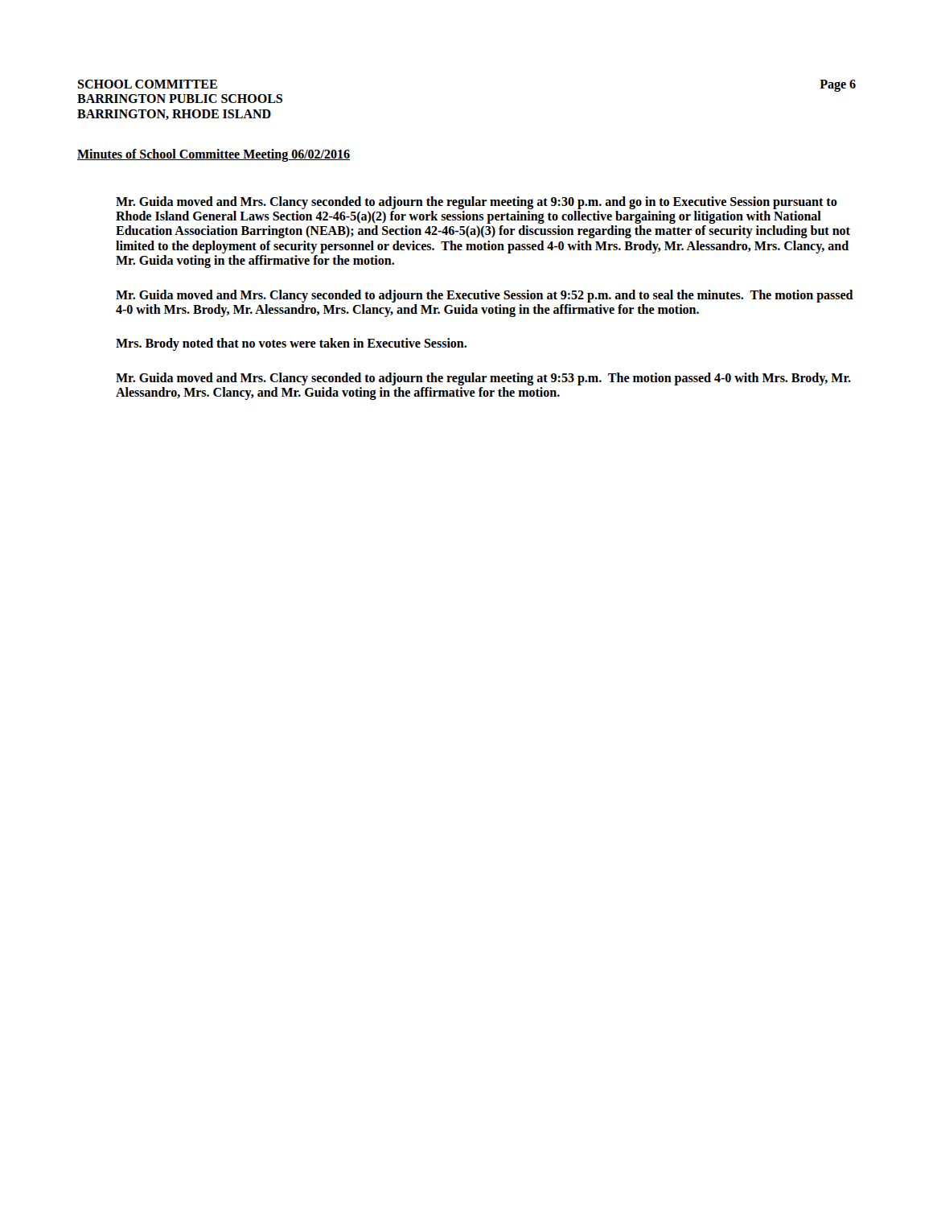SCHOOL COMMITTEE
Page 6
BARRINGTON PUBLIC SCHOOLS
BARRINGTON, RHODE ISLAND
Minutes of School Committee Meeting 06/02/2016
Mr. Guida moved and Mrs. Clancy seconded to adjourn the regular meeting at 9:30 p.m. and go in to Executive Session pursuant to Rhode Island General Laws Section 42-46-5(a)(2) for work sessions pertaining to collective bargaining or litigation with National Education Association Barrington (NEAB); and Section 42-46-5(a)(3) for discussion regarding the matter of security including but not limited to the deployment of security personnel or devices. The motion passed 4-0 with Mrs. Brody, Mr. Alessandro, Mrs. Clancy, and Mr. Guida voting in the affirmative for the motion.
Mr. Guida moved and Mrs. Clancy seconded to adjourn the Executive Session at 9:52 p.m. and to seal the minutes. The motion passed 4-0 with Mrs. Brody, Mr. Alessandro, Mrs. Clancy, and Mr. Guida voting in the affirmative for the motion.
Mrs. Brody noted that no votes were taken in Executive Session.
Mr. Guida moved and Mrs. Clancy seconded to adjourn the regular meeting at 9:53 p.m. The motion passed 4-0 with Mrs. Brody, Mr. Alessandro, Mrs. Clancy, and Mr. Guida voting in the affirmative for the motion.